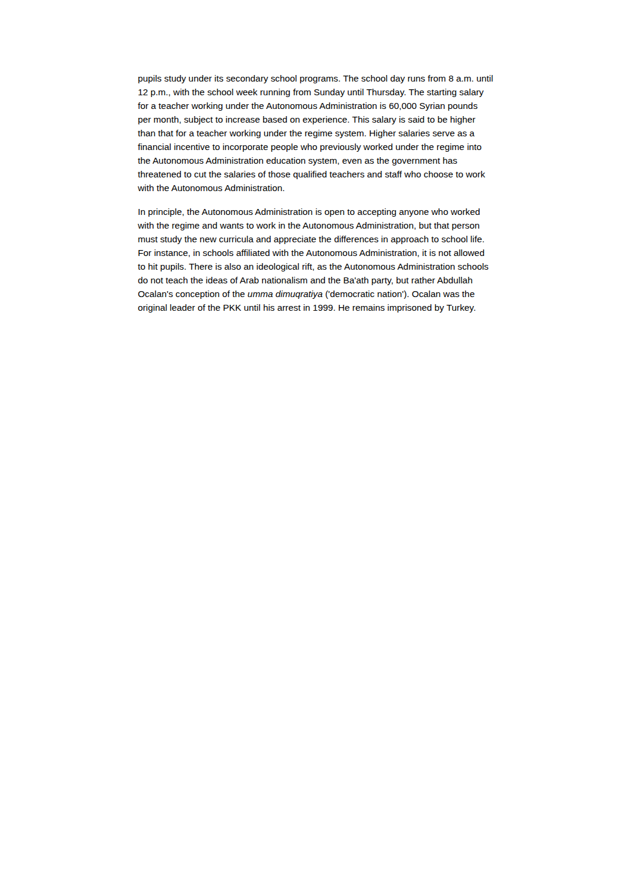pupils study under its secondary school programs. The school day runs from 8 a.m. until 12 p.m., with the school week running from Sunday until Thursday. The starting salary for a teacher working under the Autonomous Administration is 60,000 Syrian pounds per month, subject to increase based on experience. This salary is said to be higher than that for a teacher working under the regime system. Higher salaries serve as a financial incentive to incorporate people who previously worked under the regime into the Autonomous Administration education system, even as the government has threatened to cut the salaries of those qualified teachers and staff who choose to work with the Autonomous Administration.
In principle, the Autonomous Administration is open to accepting anyone who worked with the regime and wants to work in the Autonomous Administration, but that person must study the new curricula and appreciate the differences in approach to school life. For instance, in schools affiliated with the Autonomous Administration, it is not allowed to hit pupils. There is also an ideological rift, as the Autonomous Administration schools do not teach the ideas of Arab nationalism and the Ba'ath party, but rather Abdullah Ocalan's conception of the umma dimuqratiya ('democratic nation'). Ocalan was the original leader of the PKK until his arrest in 1999. He remains imprisoned by Turkey.